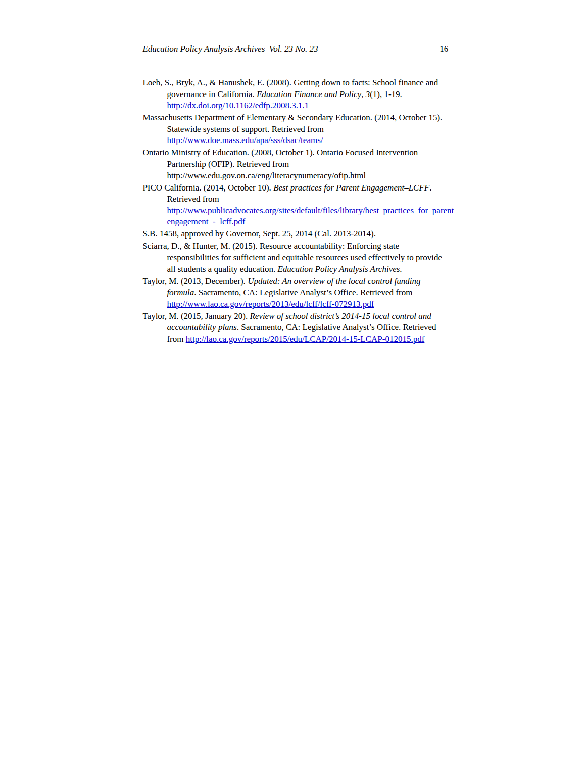Education Policy Analysis Archives Vol. 23 No. 23 16
Loeb, S., Bryk, A., & Hanushek, E. (2008). Getting down to facts: School finance and governance in California. Education Finance and Policy, 3(1), 1-19. http://dx.doi.org/10.1162/edfp.2008.3.1.1
Massachusetts Department of Elementary & Secondary Education. (2014, October 15). Statewide systems of support. Retrieved from http://www.doe.mass.edu/apa/sss/dsac/teams/
Ontario Ministry of Education. (2008, October 1). Ontario Focused Intervention Partnership (OFIP). Retrieved from http://www.edu.gov.on.ca/eng/literacynumeracy/ofip.html
PICO California. (2014, October 10). Best practices for Parent Engagement–LCFF. Retrieved from http://www.publicadvocates.org/sites/default/files/library/best_practices_for_parent_
engagement_-_lcff.pdf
S.B. 1458, approved by Governor, Sept. 25, 2014 (Cal. 2013-2014).
Sciarra, D., & Hunter, M. (2015). Resource accountability: Enforcing state responsibilities for sufficient and equitable resources used effectively to provide all students a quality education. Education Policy Analysis Archives.
Taylor, M. (2013, December). Updated: An overview of the local control funding formula. Sacramento, CA: Legislative Analyst’s Office. Retrieved from http://www.lao.ca.gov/reports/2013/edu/lcff/lcff-072913.pdf
Taylor, M. (2015, January 20). Review of school district’s 2014-15 local control and accountability plans. Sacramento, CA: Legislative Analyst’s Office. Retrieved from http://lao.ca.gov/reports/2015/edu/LCAP/2014-15-LCAP-012015.pdf